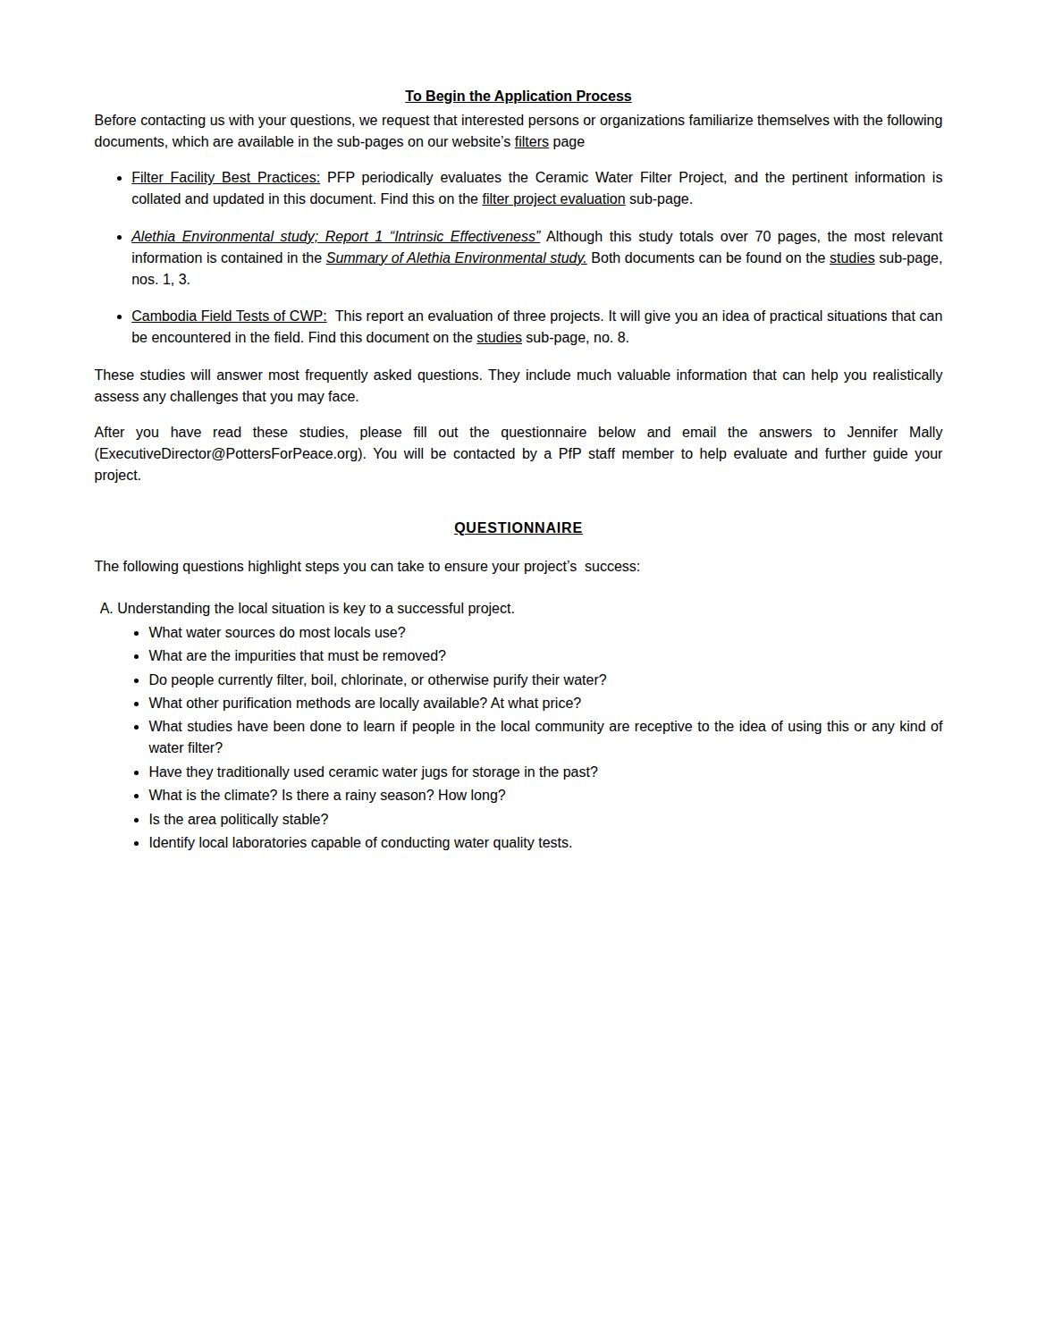To Begin the Application Process
Before contacting us with your questions, we request that interested persons or organizations familiarize themselves with the following documents, which are available in the sub-pages on our website’s filters page
Filter Facility Best Practices: PFP periodically evaluates the Ceramic Water Filter Project, and the pertinent information is collated and updated in this document. Find this on the filter project evaluation sub-page.
Alethia Environmental study; Report 1 “Intrinsic Effectiveness” Although this study totals over 70 pages, the most relevant information is contained in the Summary of Alethia Environmental study. Both documents can be found on the studies sub-page, nos. 1, 3.
Cambodia Field Tests of CWP: This report an evaluation of three projects. It will give you an idea of practical situations that can be encountered in the field. Find this document on the studies sub-page, no. 8.
These studies will answer most frequently asked questions. They include much valuable information that can help you realistically assess any challenges that you may face.
After you have read these studies, please fill out the questionnaire below and email the answers to Jennifer Mally (ExecutiveDirector@PottersForPeace.org). You will be contacted by a PfP staff member to help evaluate and further guide your project.
QUESTIONNAIRE
The following questions highlight steps you can take to ensure your project’s success:
Understanding the local situation is key to a successful project.
What water sources do most locals use?
What are the impurities that must be removed?
Do people currently filter, boil, chlorinate, or otherwise purify their water?
What other purification methods are locally available? At what price?
What studies have been done to learn if people in the local community are receptive to the idea of using this or any kind of water filter?
Have they traditionally used ceramic water jugs for storage in the past?
What is the climate? Is there a rainy season? How long?
Is the area politically stable?
Identify local laboratories capable of conducting water quality tests.